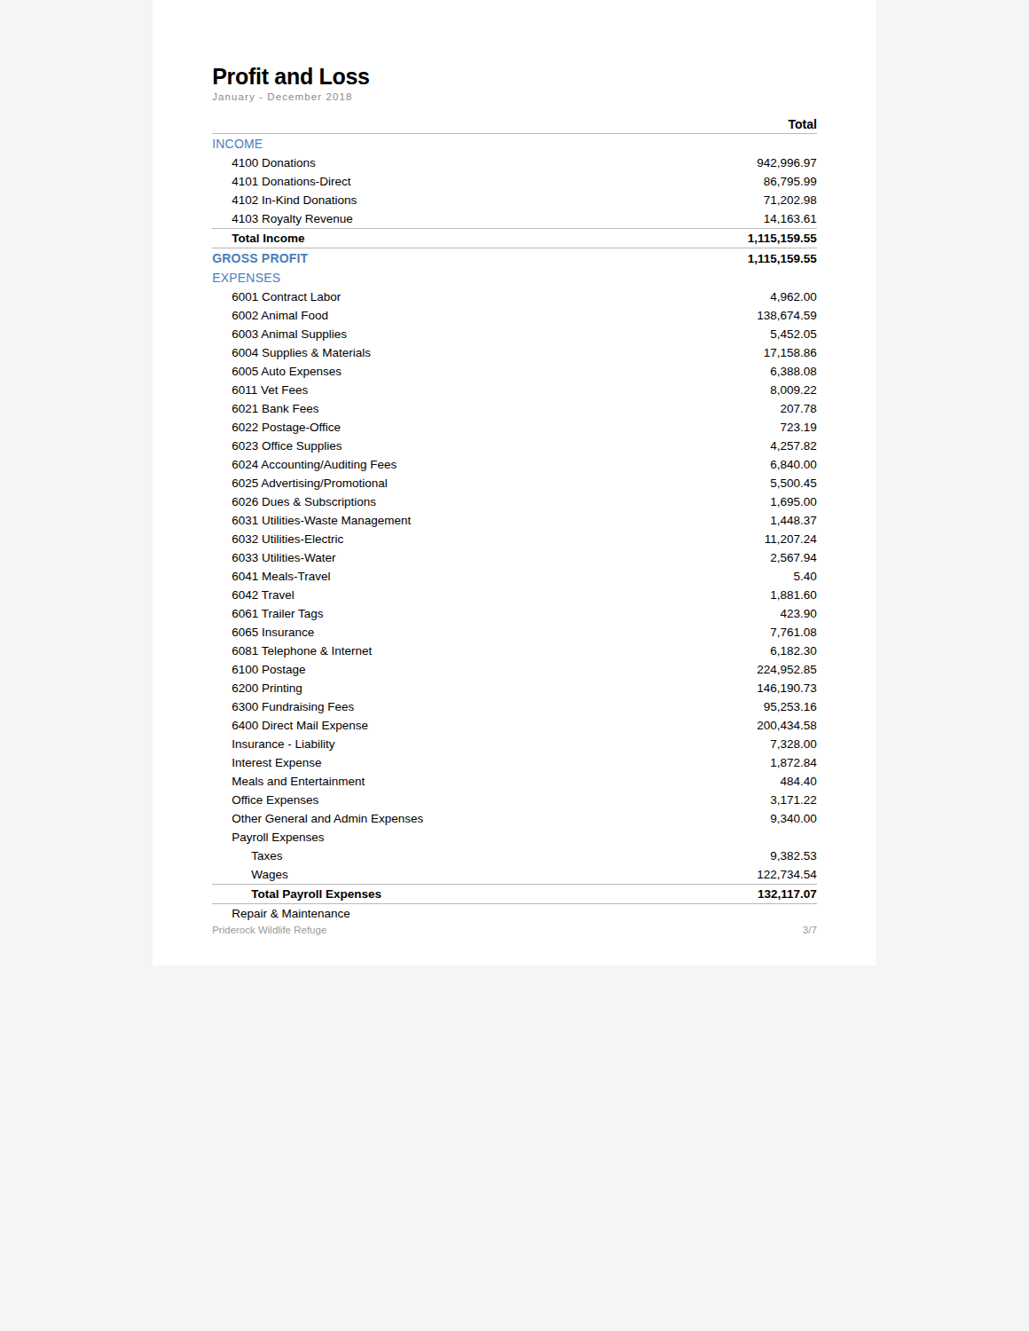Profit and Loss
January - December 2018
| | Total |
| --- | --- |
| INCOME | |
| 4100 Donations | 942,996.97 |
| 4101 Donations-Direct | 86,795.99 |
| 4102 In-Kind Donations | 71,202.98 |
| 4103 Royalty Revenue | 14,163.61 |
| Total Income | 1,115,159.55 |
| GROSS PROFIT | 1,115,159.55 |
| EXPENSES | |
| 6001 Contract Labor | 4,962.00 |
| 6002 Animal Food | 138,674.59 |
| 6003 Animal Supplies | 5,452.05 |
| 6004 Supplies & Materials | 17,158.86 |
| 6005 Auto Expenses | 6,388.08 |
| 6011 Vet Fees | 8,009.22 |
| 6021 Bank Fees | 207.78 |
| 6022 Postage-Office | 723.19 |
| 6023 Office Supplies | 4,257.82 |
| 6024 Accounting/Auditing Fees | 6,840.00 |
| 6025 Advertising/Promotional | 5,500.45 |
| 6026 Dues & Subscriptions | 1,695.00 |
| 6031 Utilities-Waste Management | 1,448.37 |
| 6032 Utilities-Electric | 11,207.24 |
| 6033 Utilities-Water | 2,567.94 |
| 6041 Meals-Travel | 5.40 |
| 6042 Travel | 1,881.60 |
| 6061 Trailer Tags | 423.90 |
| 6065 Insurance | 7,761.08 |
| 6081 Telephone & Internet | 6,182.30 |
| 6100 Postage | 224,952.85 |
| 6200 Printing | 146,190.73 |
| 6300 Fundraising Fees | 95,253.16 |
| 6400 Direct Mail Expense | 200,434.58 |
| Insurance - Liability | 7,328.00 |
| Interest Expense | 1,872.84 |
| Meals and Entertainment | 484.40 |
| Office Expenses | 3,171.22 |
| Other General and Admin Expenses | 9,340.00 |
| Payroll Expenses | |
| Taxes | 9,382.53 |
| Wages | 122,734.54 |
| Total Payroll Expenses | 132,117.07 |
| Repair & Maintenance | |
Priderock Wildlife Refuge 3/7